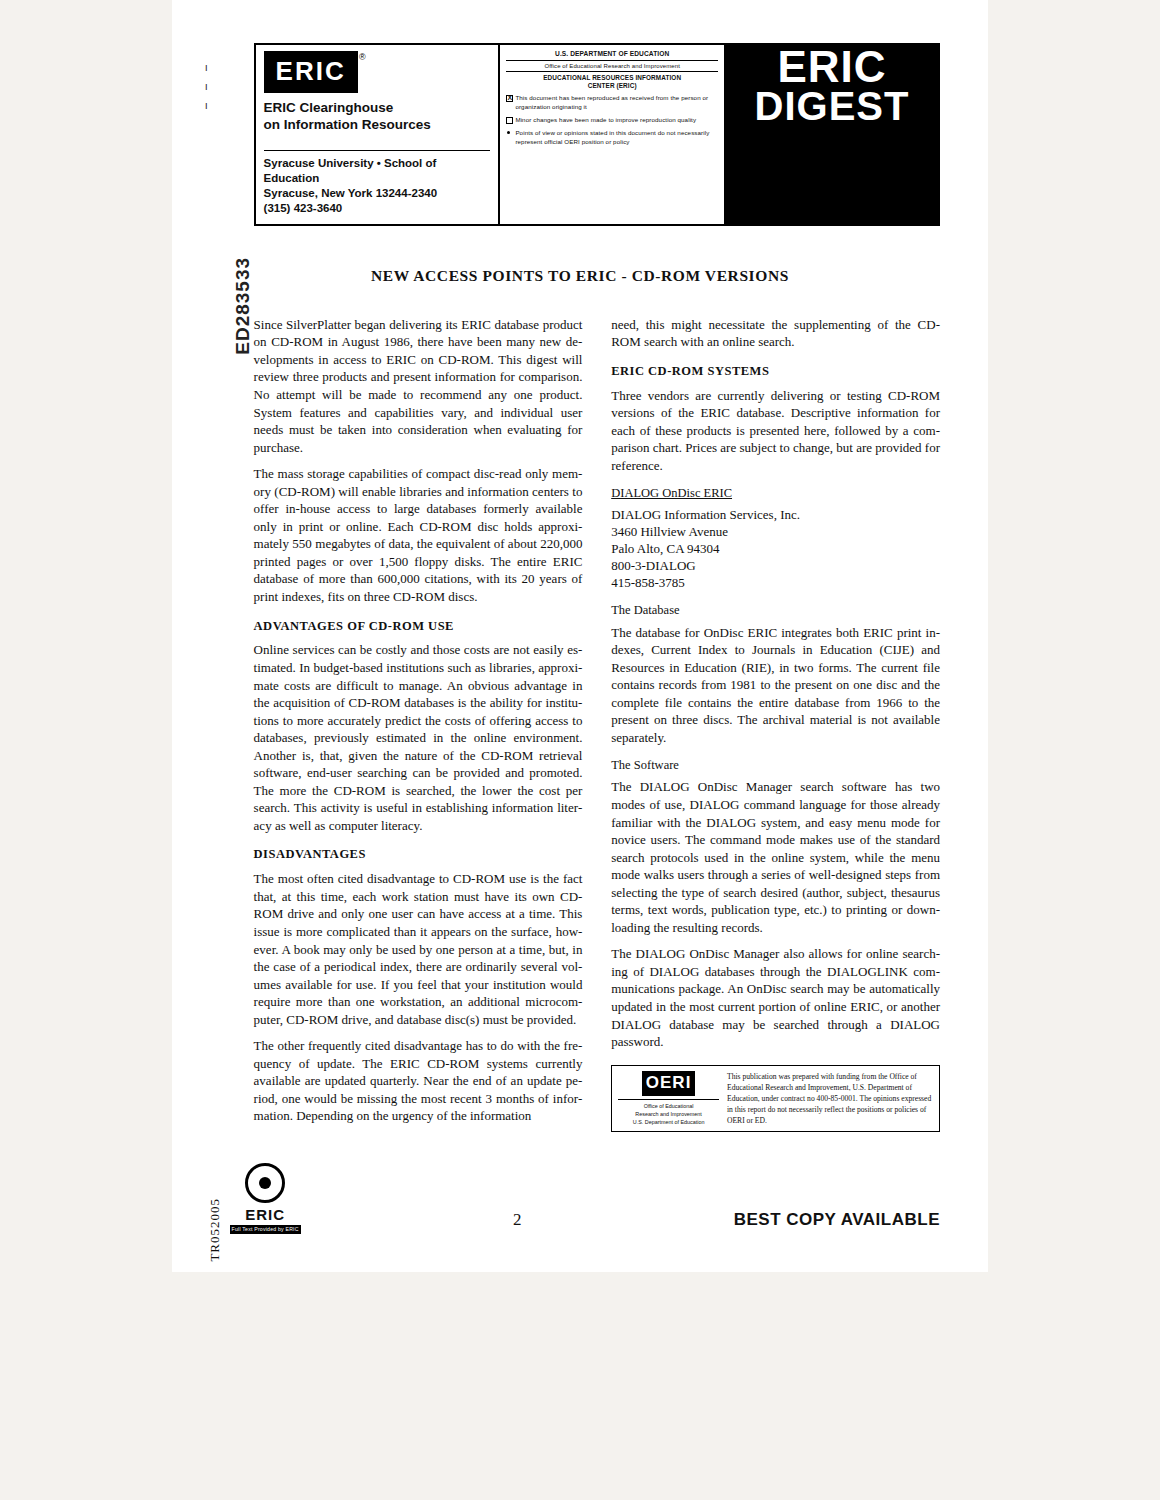ı
ı
ı
ED283533
TR052005
ERIC®
ERIC Clearinghouse
on Information Resources
Syracuse University • School of Education
Syracuse, New York 13244-2340
(315) 423-3640
U.S. DEPARTMENT OF EDUCATION
Office of Educational Research and Improvement
EDUCATIONAL RESOURCES INFORMATION
CENTER (ERIC)
This document has been reproduced as received from the person or organization originating it
Minor changes have been made to improve reproduction quality
Points of view or opinions stated in this document do not necessarily represent official OERI position or policy
ERIC
DIGEST
NEW ACCESS POINTS TO ERIC - CD-ROM VERSIONS
Since SilverPlatter began delivering its ERIC database product on CD-ROM in August 1986, there have been many new developments in access to ERIC on CD-ROM. This digest will review three products and present information for comparison. No attempt will be made to recommend any one product. System features and capabilities vary, and individual user needs must be taken into consideration when evaluating for purchase.
The mass storage capabilities of compact disc-read only memory (CD-ROM) will enable libraries and information centers to offer in-house access to large databases formerly available only in print or online. Each CD-ROM disc holds approximately 550 megabytes of data, the equivalent of about 220,000 printed pages or over 1,500 floppy disks. The entire ERIC database of more than 600,000 citations, with its 20 years of print indexes, fits on three CD-ROM discs.
ADVANTAGES OF CD-ROM USE
Online services can be costly and those costs are not easily estimated. In budget-based institutions such as libraries, approximate costs are difficult to manage. An obvious advantage in the acquisition of CD-ROM databases is the ability for institutions to more accurately predict the costs of offering access to databases, previously estimated in the online environment. Another is, that, given the nature of the CD-ROM retrieval software, end-user searching can be provided and promoted. The more the CD-ROM is searched, the lower the cost per search. This activity is useful in establishing information literacy as well as computer literacy.
DISADVANTAGES
The most often cited disadvantage to CD-ROM use is the fact that, at this time, each work station must have its own CD-ROM drive and only one user can have access at a time. This issue is more complicated than it appears on the surface, however. A book may only be used by one person at a time, but, in the case of a periodical index, there are ordinarily several volumes available for use. If you feel that your institution would require more than one workstation, an additional microcomputer, CD-ROM drive, and database disc(s) must be provided.
The other frequently cited disadvantage has to do with the frequency of update. The ERIC CD-ROM systems currently available are updated quarterly. Near the end of an update period, one would be missing the most recent 3 months of information. Depending on the urgency of the information
need, this might necessitate the supplementing of the CD-ROM search with an online search.
ERIC CD-ROM SYSTEMS
Three vendors are currently delivering or testing CD-ROM versions of the ERIC database. Descriptive information for each of these products is presented here, followed by a comparison chart. Prices are subject to change, but are provided for reference.
DIALOG OnDisc ERIC
DIALOG Information Services, Inc.
3460 Hillview Avenue
Palo Alto, CA 94304
800-3-DIALOG
415-858-3785
The Database
The database for OnDisc ERIC integrates both ERIC print indexes, Current Index to Journals in Education (CIJE) and Resources in Education (RIE), in two forms. The current file contains records from 1981 to the present on one disc and the complete file contains the entire database from 1966 to the present on three discs. The archival material is not available separately.
The Software
The DIALOG OnDisc Manager search software has two modes of use, DIALOG command language for those already familiar with the DIALOG system, and easy menu mode for novice users. The command mode makes use of the standard search protocols used in the online system, while the menu mode walks users through a series of well-designed steps from selecting the type of search desired (author, subject, thesaurus terms, text words, publication type, etc.) to printing or downloading the resulting records.
The DIALOG OnDisc Manager also allows for online searching of DIALOG databases through the DIALOGLINK communications package. An OnDisc search may be automatically updated in the most current portion of online ERIC, or another DIALOG database may be searched through a DIALOG password.
OERI
Office of Educational
Research and Improvement
U.S. Department of Education
This publication was prepared with funding from the Office of Educational Research and Improvement, U.S. Department of Education, under contract no 400-85-0001. The opinions expressed in this report do not necessarily reflect the positions or policies of OERI or ED.
ERIC
Full Text Provided by ERIC
2
BEST COPY AVAILABLE